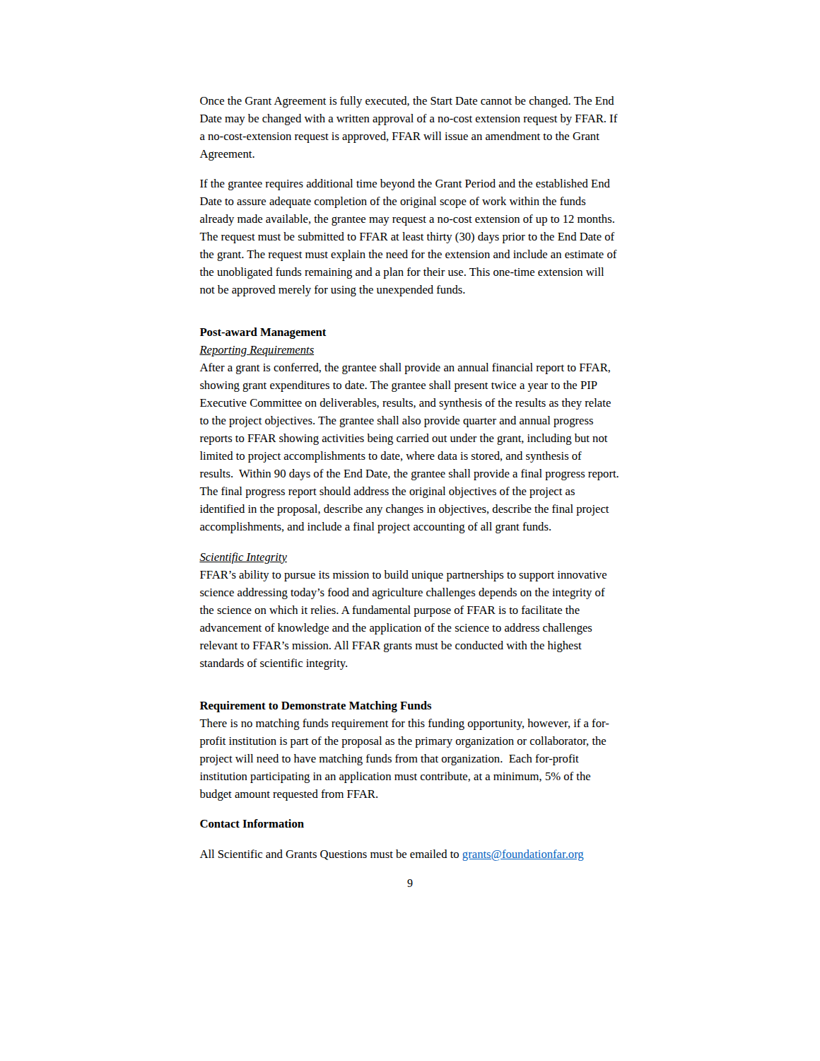Once the Grant Agreement is fully executed, the Start Date cannot be changed. The End Date may be changed with a written approval of a no-cost extension request by FFAR. If a no-cost-extension request is approved, FFAR will issue an amendment to the Grant Agreement.
If the grantee requires additional time beyond the Grant Period and the established End Date to assure adequate completion of the original scope of work within the funds already made available, the grantee may request a no-cost extension of up to 12 months. The request must be submitted to FFAR at least thirty (30) days prior to the End Date of the grant. The request must explain the need for the extension and include an estimate of the unobligated funds remaining and a plan for their use. This one-time extension will not be approved merely for using the unexpended funds.
Post-award Management
Reporting Requirements
After a grant is conferred, the grantee shall provide an annual financial report to FFAR, showing grant expenditures to date. The grantee shall present twice a year to the PIP Executive Committee on deliverables, results, and synthesis of the results as they relate to the project objectives. The grantee shall also provide quarter and annual progress reports to FFAR showing activities being carried out under the grant, including but not limited to project accomplishments to date, where data is stored, and synthesis of results. Within 90 days of the End Date, the grantee shall provide a final progress report. The final progress report should address the original objectives of the project as identified in the proposal, describe any changes in objectives, describe the final project accomplishments, and include a final project accounting of all grant funds.
Scientific Integrity
FFAR’s ability to pursue its mission to build unique partnerships to support innovative science addressing today’s food and agriculture challenges depends on the integrity of the science on which it relies. A fundamental purpose of FFAR is to facilitate the advancement of knowledge and the application of the science to address challenges relevant to FFAR’s mission. All FFAR grants must be conducted with the highest standards of scientific integrity.
Requirement to Demonstrate Matching Funds
There is no matching funds requirement for this funding opportunity, however, if a for-profit institution is part of the proposal as the primary organization or collaborator, the project will need to have matching funds from that organization. Each for-profit institution participating in an application must contribute, at a minimum, 5% of the budget amount requested from FFAR.
Contact Information
All Scientific and Grants Questions must be emailed to grants@foundationfar.org
9